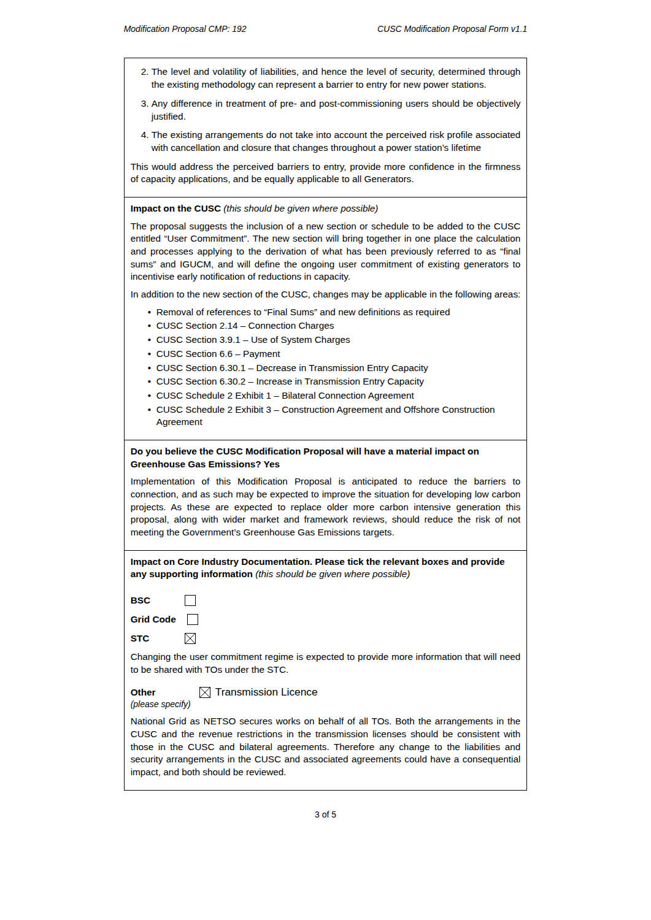Modification Proposal CMP: 192
CUSC Modification Proposal Form v1.1
The level and volatility of liabilities, and hence the level of security, determined through the existing methodology can represent a barrier to entry for new power stations.
Any difference in treatment of pre- and post-commissioning users should be objectively justified.
The existing arrangements do not take into account the perceived risk profile associated with cancellation and closure that changes throughout a power station’s lifetime
This would address the perceived barriers to entry, provide more confidence in the firmness of capacity applications, and be equally applicable to all Generators.
Impact on the CUSC (this should be given where possible)
The proposal suggests the inclusion of a new section or schedule to be added to the CUSC entitled “User Commitment”. The new section will bring together in one place the calculation and processes applying to the derivation of what has been previously referred to as “final sums” and IGUCM, and will define the ongoing user commitment of existing generators to incentivise early notification of reductions in capacity.
In addition to the new section of the CUSC, changes may be applicable in the following areas:
Removal of references to “Final Sums” and new definitions as required
CUSC Section 2.14 – Connection Charges
CUSC Section 3.9.1 – Use of System Charges
CUSC Section 6.6 – Payment
CUSC Section 6.30.1 – Decrease in Transmission Entry Capacity
CUSC Section 6.30.2 – Increase in Transmission Entry Capacity
CUSC Schedule 2 Exhibit 1 – Bilateral Connection Agreement
CUSC Schedule 2 Exhibit 3 – Construction Agreement and Offshore Construction Agreement
Do you believe the CUSC Modification Proposal will have a material impact on Greenhouse Gas Emissions? Yes
Implementation of this Modification Proposal is anticipated to reduce the barriers to connection, and as such may be expected to improve the situation for developing low carbon projects. As these are expected to replace older more carbon intensive generation this proposal, along with wider market and framework reviews, should reduce the risk of not meeting the Government’s Greenhouse Gas Emissions targets.
Impact on Core Industry Documentation. Please tick the relevant boxes and provide any supporting information (this should be given where possible)
BSC
Grid Code
STC
Changing the user commitment regime is expected to provide more information that will need to be shared with TOs under the STC.
Other
(please specify)
Transmission Licence
National Grid as NETSO secures works on behalf of all TOs. Both the arrangements in the CUSC and the revenue restrictions in the transmission licenses should be consistent with those in the CUSC and bilateral agreements. Therefore any change to the liabilities and security arrangements in the CUSC and associated agreements could have a consequential impact, and both should be reviewed.
3 of 5